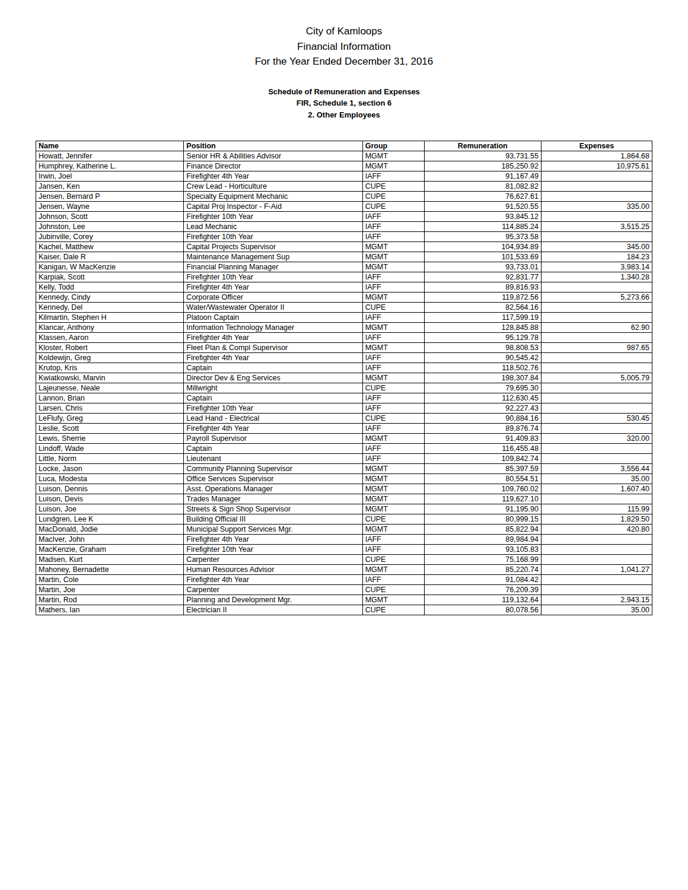City of Kamloops
Financial Information
For the Year Ended December 31, 2016
Schedule of Remuneration and Expenses
FIR, Schedule 1, section 6
2. Other Employees
| Name | Position | Group | Remuneration | Expenses |
| --- | --- | --- | --- | --- |
| Howatt, Jennifer | Senior HR & Abilities Advisor | MGMT | 93,731.55 | 1,864.68 |
| Humphrey, Katherine L. | Finance Director | MGMT | 185,250.92 | 10,975.61 |
| Irwin, Joel | Firefighter 4th Year | IAFF | 91,167.49 | |
| Jansen, Ken | Crew Lead - Horticulture | CUPE | 81,082.82 | |
| Jensen, Bernard P | Specialty Equipment Mechanic | CUPE | 76,627.61 | |
| Jensen, Wayne | Capital Proj Inspector - F-Aid | CUPE | 91,520.55 | 335.00 |
| Johnson, Scott | Firefighter 10th Year | IAFF | 93,845.12 | |
| Johnston, Lee | Lead Mechanic | IAFF | 114,885.24 | 3,515.25 |
| Jubinville, Corey | Firefighter 10th Year | IAFF | 95,373.58 | |
| Kachel, Matthew | Capital Projects Supervisor | MGMT | 104,934.89 | 345.00 |
| Kaiser, Dale R | Maintenance Management Sup | MGMT | 101,533.69 | 184.23 |
| Kanigan, W MacKenzie | Financial Planning Manager | MGMT | 93,733.01 | 3,983.14 |
| Karpiak, Scott | Firefighter 10th Year | IAFF | 92,831.77 | 1,340.28 |
| Kelly, Todd | Firefighter 4th Year | IAFF | 89,816.93 | |
| Kennedy, Cindy | Corporate Officer | MGMT | 119,872.56 | 5,273.66 |
| Kennedy, Del | Water/Wastewater Operator II | CUPE | 82,564.16 | |
| Kilmartin, Stephen H | Platoon Captain | IAFF | 117,599.19 | |
| Klancar, Anthony | Information Technology Manager | MGMT | 128,845.88 | 62.90 |
| Klassen, Aaron | Firefighter 4th Year | IAFF | 95,129.78 | |
| Kloster, Robert | Fleet Plan & Compl Supervisor | MGMT | 98,808.53 | 987.65 |
| Koldewijn, Greg | Firefighter 4th Year | IAFF | 90,545.42 | |
| Krutop, Kris | Captain | IAFF | 118,502.76 | |
| Kwiatkowski, Marvin | Director Dev & Eng Services | MGMT | 198,307.84 | 5,005.79 |
| Lajeunesse, Neale | Millwright | CUPE | 79,695.30 | |
| Lannon, Brian | Captain | IAFF | 112,630.45 | |
| Larsen, Chris | Firefighter 10th Year | IAFF | 92,227.43 | |
| LeFlufy, Greg | Lead Hand - Electrical | CUPE | 90,884.16 | 530.45 |
| Leslie, Scott | Firefighter 4th Year | IAFF | 89,876.74 | |
| Lewis, Sherrie | Payroll Supervisor | MGMT | 91,409.83 | 320.00 |
| Lindoff, Wade | Captain | IAFF | 116,455.48 | |
| Little, Norm | Lieutenant | IAFF | 109,842.74 | |
| Locke, Jason | Community Planning Supervisor | MGMT | 85,397.59 | 3,556.44 |
| Luca, Modesta | Office Services Supervisor | MGMT | 80,554.51 | 35.00 |
| Luison, Dennis | Asst. Operations Manager | MGMT | 109,760.02 | 1,607.40 |
| Luison, Devis | Trades Manager | MGMT | 119,627.10 | |
| Luison, Joe | Streets & Sign Shop Supervisor | MGMT | 91,195.90 | 115.99 |
| Lundgren, Lee K | Building Official III | CUPE | 80,999.15 | 1,829.50 |
| MacDonald, Jodie | Municipal Support Services Mgr. | MGMT | 85,822.94 | 420.80 |
| MacIver, John | Firefighter 4th Year | IAFF | 89,984.94 | |
| MacKenzie, Graham | Firefighter 10th Year | IAFF | 93,105.83 | |
| Madsen, Kurt | Carpenter | CUPE | 75,168.99 | |
| Mahoney, Bernadette | Human Resources Advisor | MGMT | 85,220.74 | 1,041.27 |
| Martin, Cole | Firefighter 4th Year | IAFF | 91,084.42 | |
| Martin, Joe | Carpenter | CUPE | 76,209.39 | |
| Martin, Rod | Planning and Development Mgr. | MGMT | 119,132.64 | 2,943.15 |
| Mathers, Ian | Electrician II | CUPE | 80,078.56 | 35.00 |